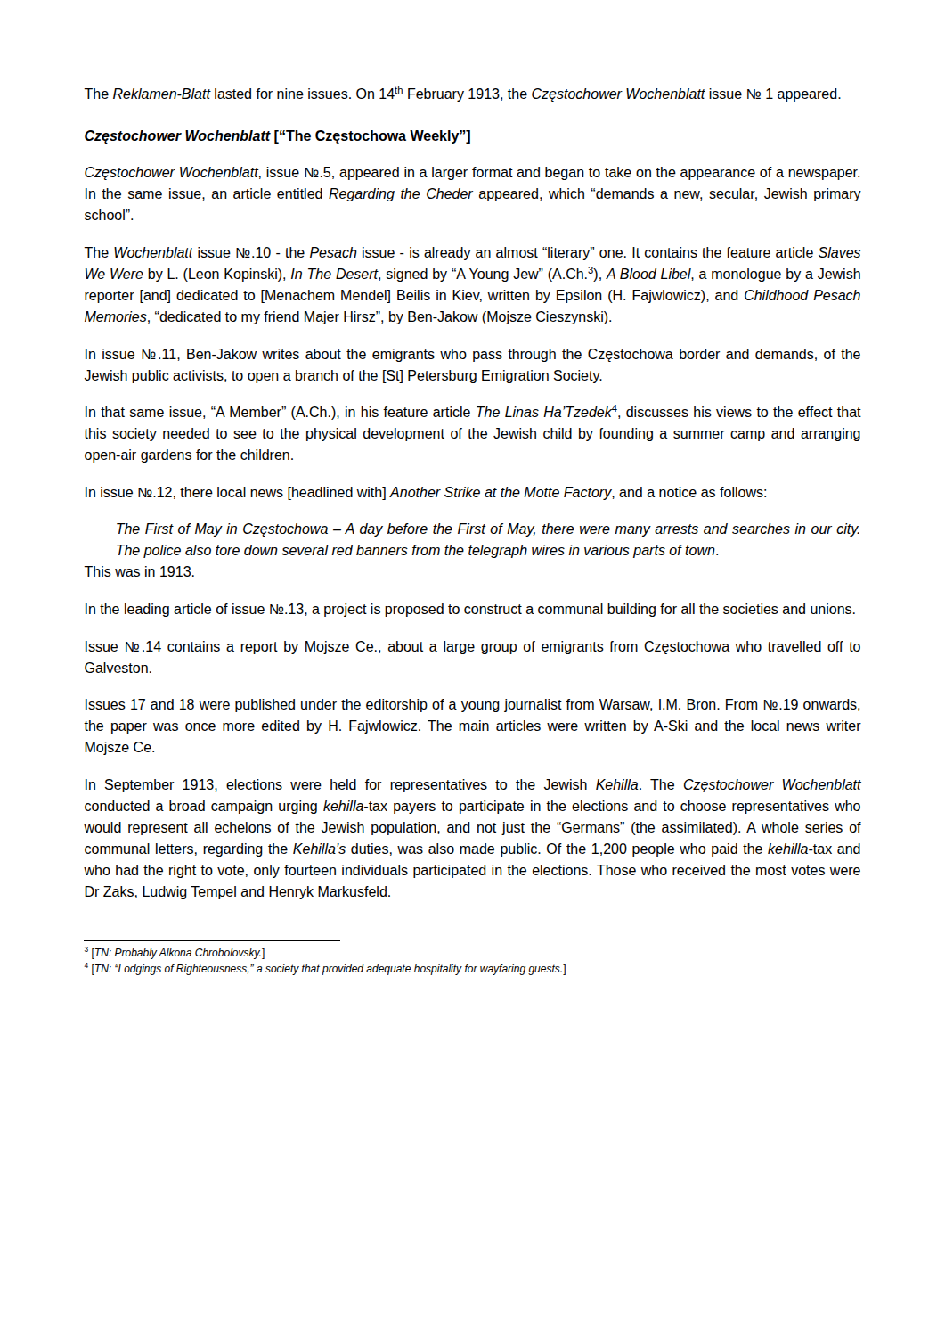The Reklamen-Blatt lasted for nine issues. On 14th February 1913, the Częstochower Wochenblatt issue № 1 appeared.
Częstochower Wochenblatt [“The Częstochowa Weekly”]
Częstochower Wochenblatt, issue №.5, appeared in a larger format and began to take on the appearance of a newspaper. In the same issue, an article entitled Regarding the Cheder appeared, which “demands a new, secular, Jewish primary school”.
The Wochenblatt issue №.10 - the Pesach issue - is already an almost “literary” one. It contains the feature article Slaves We Were by L. (Leon Kopinski), In The Desert, signed by “A Young Jew” (A.Ch.3), A Blood Libel, a monologue by a Jewish reporter [and] dedicated to [Menachem Mendel] Beilis in Kiev, written by Epsilon (H. Fajwlowicz), and Childhood Pesach Memories, “dedicated to my friend Majer Hirsz”, by Ben-Jakow (Mojsze Cieszynski).
In issue №.11, Ben-Jakow writes about the emigrants who pass through the Częstochowa border and demands, of the Jewish public activists, to open a branch of the [St] Petersburg Emigration Society.
In that same issue, “A Member” (A.Ch.), in his feature article The Linas Ha’Tzedek4, discusses his views to the effect that this society needed to see to the physical development of the Jewish child by founding a summer camp and arranging open-air gardens for the children.
In issue №.12, there local news [headlined with] Another Strike at the Motte Factory, and a notice as follows:
The First of May in Częstochowa – A day before the First of May, there were many arrests and searches in our city. The police also tore down several red banners from the telegraph wires in various parts of town.
This was in 1913.
In the leading article of issue №.13, a project is proposed to construct a communal building for all the societies and unions.
Issue №.14 contains a report by Mojsze Ce., about a large group of emigrants from Częstochowa who travelled off to Galveston.
Issues 17 and 18 were published under the editorship of a young journalist from Warsaw, I.M. Bron. From №.19 onwards, the paper was once more edited by H. Fajwlowicz. The main articles were written by A-Ski and the local news writer Mojsze Ce.
In September 1913, elections were held for representatives to the Jewish Kehilla. The Częstochower Wochenblatt conducted a broad campaign urging kehilla-tax payers to participate in the elections and to choose representatives who would represent all echelons of the Jewish population, and not just the “Germans” (the assimilated). A whole series of communal letters, regarding the Kehilla’s duties, was also made public. Of the 1,200 people who paid the kehilla-tax and who had the right to vote, only fourteen individuals participated in the elections. Those who received the most votes were Dr Zaks, Ludwig Tempel and Henryk Markusfeld.
3 [TN: Probably Alkona Chrobolovsky.]
4 [TN: “Lodgings of Righteousness,” a society that provided adequate hospitality for wayfaring guests.]